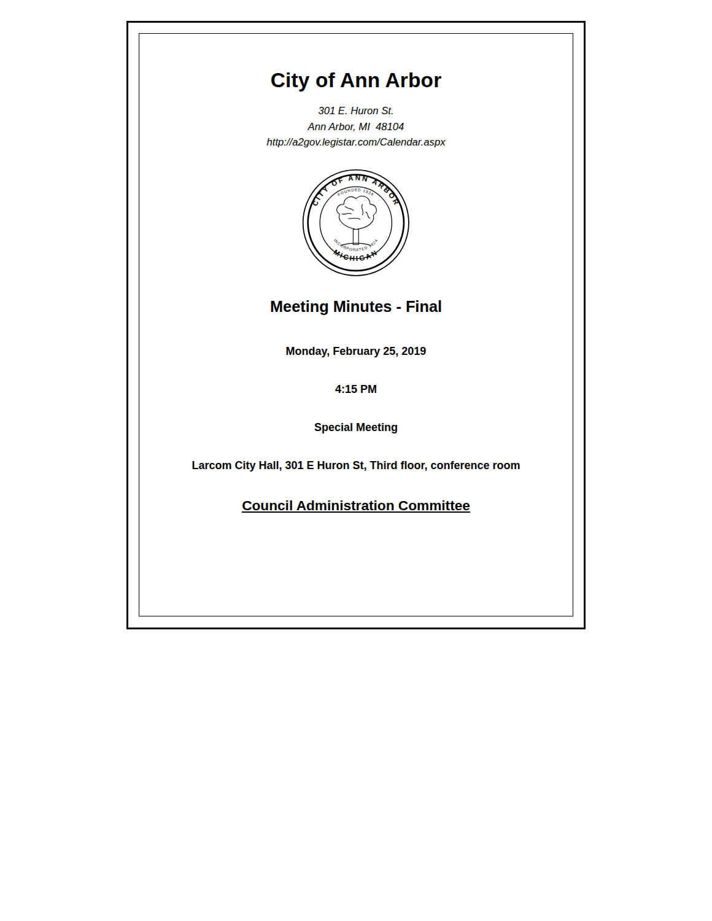City of Ann Arbor
301 E. Huron St.
Ann Arbor, MI 48104
http://a2gov.legistar.com/Calendar.aspx
CITY OF ANN ARBOR MICHIGAN FOUNDED 1824 INCORPORATED 1824
Meeting Minutes - Final
Monday, February 25, 2019
4:15 PM
Special Meeting
Larcom City Hall, 301 E Huron St, Third floor, conference room
Council Administration Committee